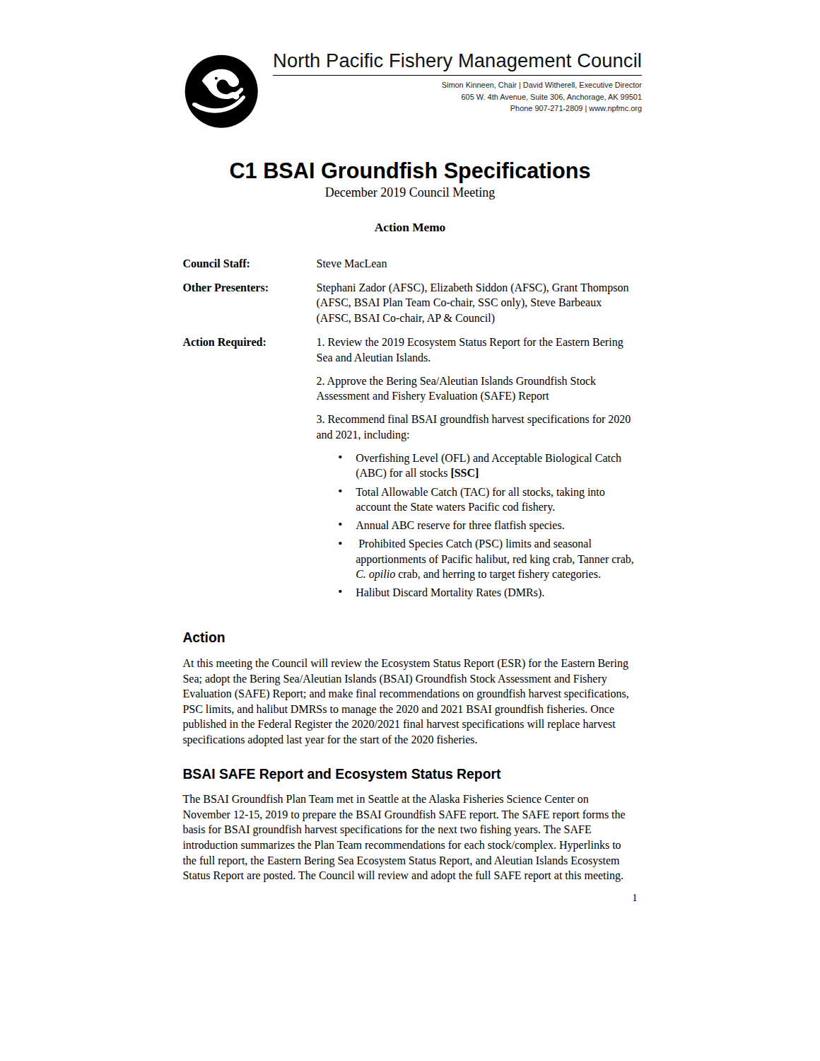North Pacific Fishery Management Council
Simon Kinneen, Chair | David Witherell, Executive Director
605 W. 4th Avenue, Suite 306, Anchorage, AK 99501
Phone 907-271-2809 | www.npfmc.org
C1 BSAI Groundfish Specifications
December 2019 Council Meeting
Action Memo
| Council Staff: | Steve MacLean |
| Other Presenters: | Stephani Zador (AFSC), Elizabeth Siddon (AFSC), Grant Thompson (AFSC, BSAI Plan Team Co-chair, SSC only), Steve Barbeaux (AFSC, BSAI Co-chair, AP & Council) |
| Action Required: | 1. Review the 2019 Ecosystem Status Report for the Eastern Bering Sea and Aleutian Islands. 2. Approve the Bering Sea/Aleutian Islands Groundfish Stock Assessment and Fishery Evaluation (SAFE) Report 3. Recommend final BSAI groundfish harvest specifications for 2020 and 2021, including: Overfishing Level (OFL) and Acceptable Biological Catch (ABC) for all stocks [SSC] Total Allowable Catch (TAC) for all stocks, taking into account the State waters Pacific cod fishery. Annual ABC reserve for three flatfish species. Prohibited Species Catch (PSC) limits and seasonal apportionments of Pacific halibut, red king crab, Tanner crab, C. opilio crab, and herring to target fishery categories. Halibut Discard Mortality Rates (DMRs). |
Action
At this meeting the Council will review the Ecosystem Status Report (ESR) for the Eastern Bering Sea; adopt the Bering Sea/Aleutian Islands (BSAI) Groundfish Stock Assessment and Fishery Evaluation (SAFE) Report; and make final recommendations on groundfish harvest specifications, PSC limits, and halibut DMRSs to manage the 2020 and 2021 BSAI groundfish fisheries. Once published in the Federal Register the 2020/2021 final harvest specifications will replace harvest specifications adopted last year for the start of the 2020 fisheries.
BSAI SAFE Report and Ecosystem Status Report
The BSAI Groundfish Plan Team met in Seattle at the Alaska Fisheries Science Center on November 12-15, 2019 to prepare the BSAI Groundfish SAFE report. The SAFE report forms the basis for BSAI groundfish harvest specifications for the next two fishing years. The SAFE introduction summarizes the Plan Team recommendations for each stock/complex. Hyperlinks to the full report, the Eastern Bering Sea Ecosystem Status Report, and Aleutian Islands Ecosystem Status Report are posted. The Council will review and adopt the full SAFE report at this meeting.
1